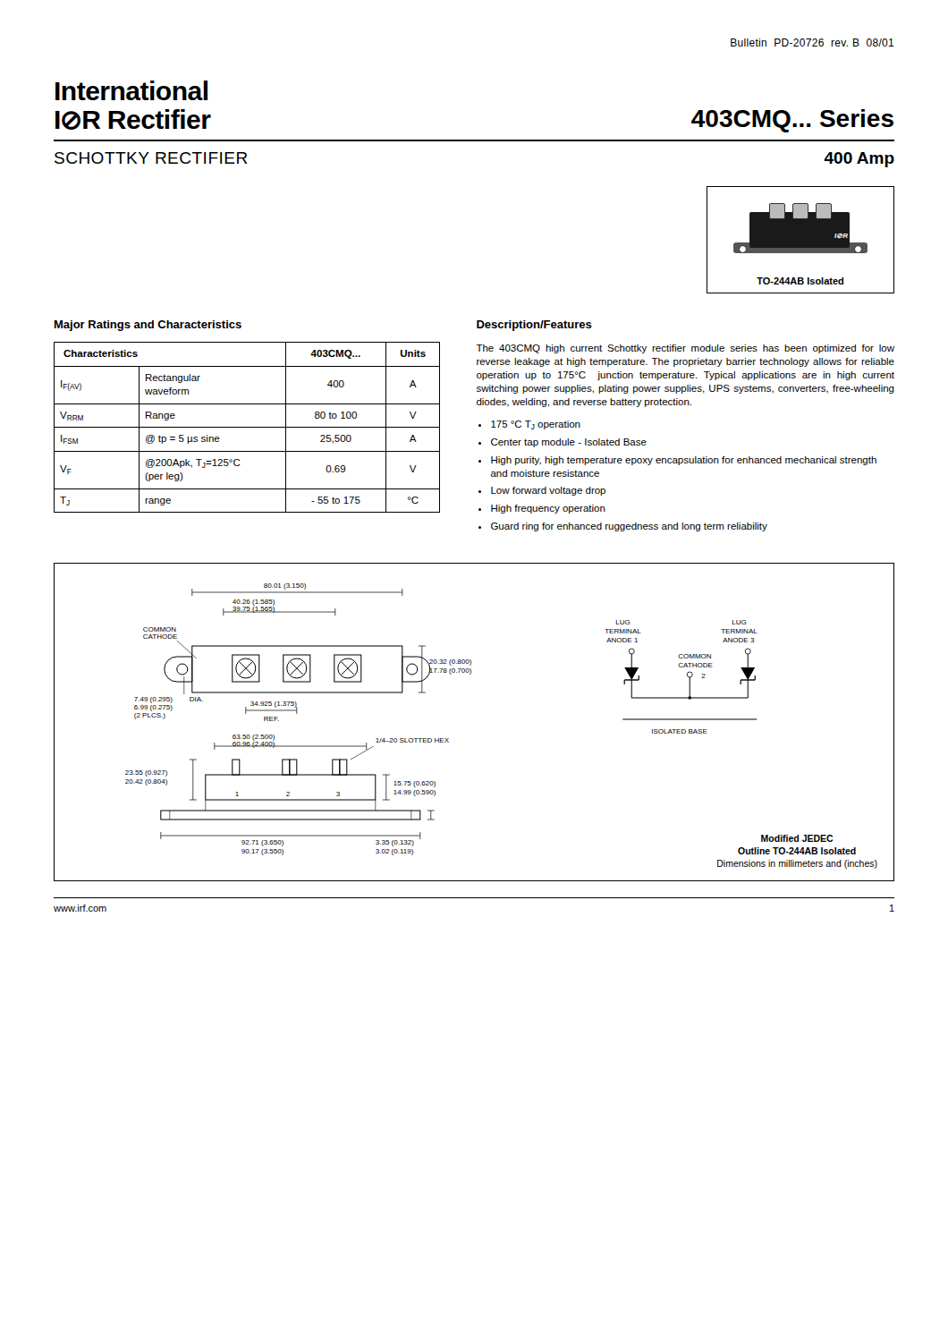Bulletin PD-20726 rev. B 08/01
International
I⊘R Rectifier
403CMQ... Series
SCHOTTKY RECTIFIER
400 Amp
I⊘R
TO-244AB Isolated
Major Ratings and Characteristics
| Characteristics | 403CMQ... | Units |
| --- | --- | --- |
| I F(AV) | Rectangular waveform | 400 | A |
| V RRM | Range | 80 to 100 | V |
| I FSM | @ tp = 5 µs sine | 25,500 | A |
| V F | @200Apk, T J =125°C (per leg) | 0.69 | V |
| T J | range | - 55 to 175 | °C |
Description/Features
The 403CMQ high current Schottky rectifier module series has been optimized for low reverse leakage at high temperature. The proprietary barrier technology allows for reliable operation up to 175°C junction temperature. Typical applications are in high current switching power supplies, plating power supplies, UPS systems, converters, free-wheeling diodes, welding, and reverse battery protection.
175 °C TJ operation
Center tap module - Isolated Base
High purity, high temperature epoxy encapsulation for enhanced mechanical strength and moisture resistance
Low forward voltage drop
High frequency operation
Guard ring for enhanced ruggedness and long term reliability
80.01 (3.150) 40.26 (1.585) 39.75 (1.565) COMMON CATHODE 20.32 (0.800) 17.78 (0.700) 7.49 (0.295) 6.99 (0.275) (2 PLCS.) DIA. 34.925 (1.375) REF. 63.50 (2.500) 60.96 (2.400) 1/4–20 SLOTTED HEX 1 2 3 23.55 (0.927) 20.42 (0.804) 15.75 (0.620) 14.99 (0.590) 92.71 (3.650) 90.17 (3.550) 3.35 (0.132) 3.02 (0.119)
LUG TERMINAL ANODE 1 LUG TERMINAL ANODE 3 COMMON CATHODE 2 ISOLATED BASE
Modified JEDEC Outline TO-244AB Isolated Dimensions in millimeters and (inches)
www.irf.com
1